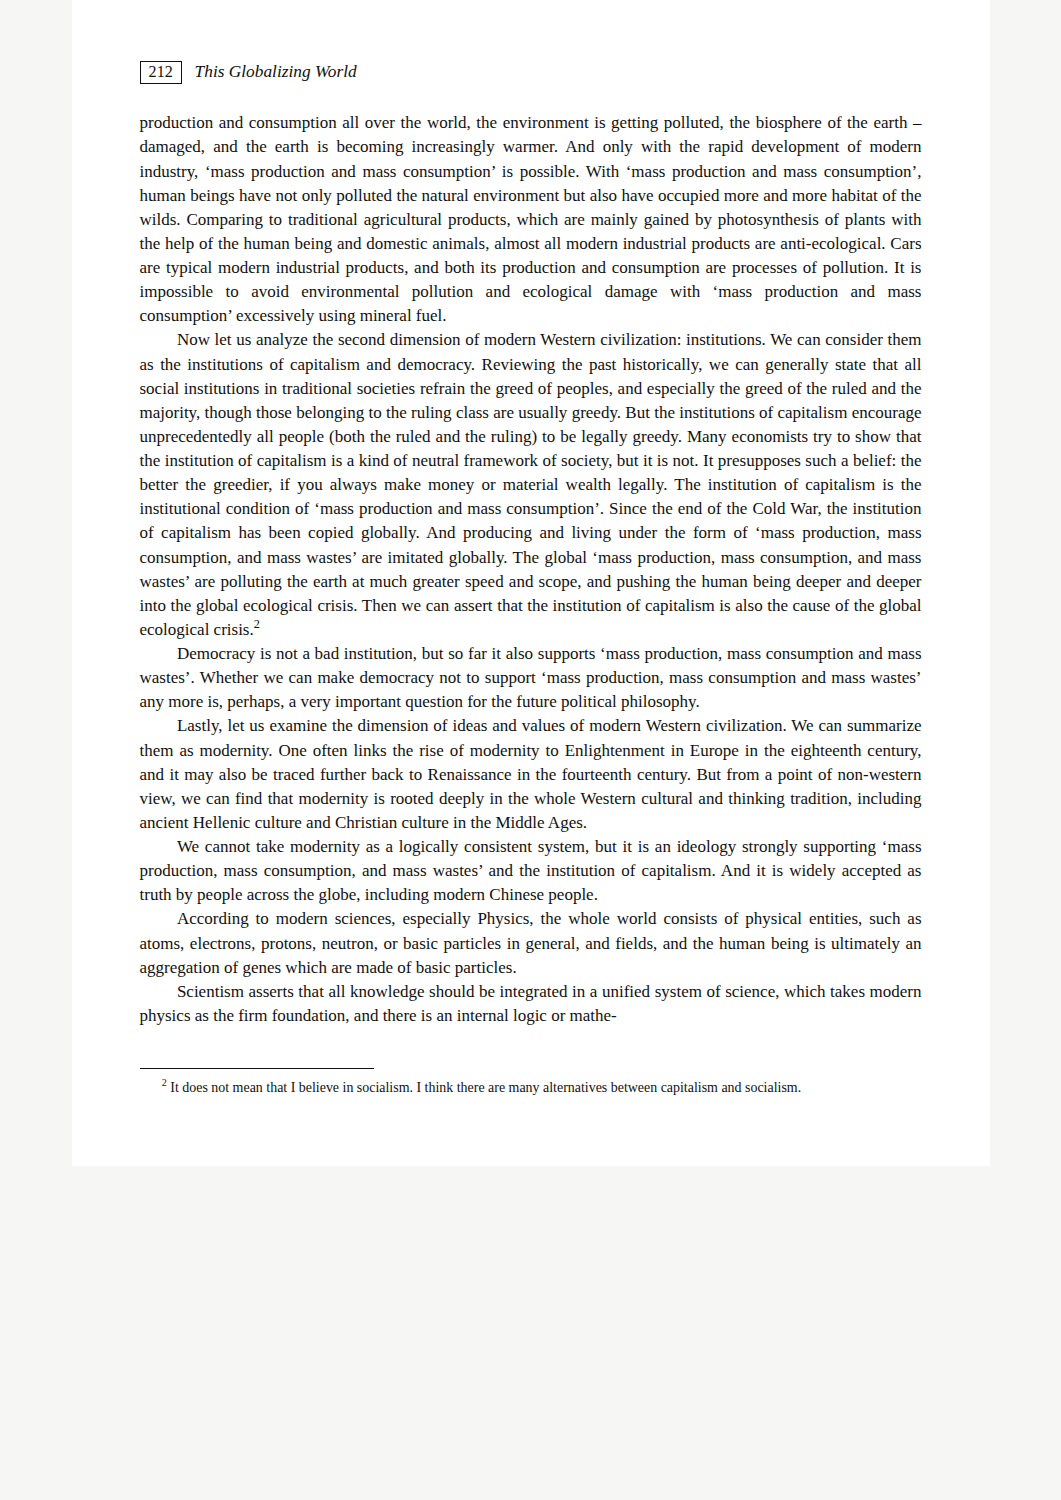212 This Globalizing World
production and consumption all over the world, the environment is getting polluted, the biosphere of the earth – damaged, and the earth is becoming increasingly warmer. And only with the rapid development of modern industry, ‘mass production and mass consumption’ is possible. With ‘mass production and mass consumption’, human beings have not only polluted the natural environment but also have occupied more and more habitat of the wilds. Comparing to traditional agricultural products, which are mainly gained by photosynthesis of plants with the help of the human being and domestic animals, almost all modern industrial products are anti-ecological. Cars are typical modern industrial products, and both its production and consumption are processes of pollution. It is impossible to avoid environmental pollution and ecological damage with ‘mass production and mass consumption’ excessively using mineral fuel.
Now let us analyze the second dimension of modern Western civilization: institutions. We can consider them as the institutions of capitalism and democracy. Reviewing the past historically, we can generally state that all social institutions in traditional societies refrain the greed of peoples, and especially the greed of the ruled and the majority, though those belonging to the ruling class are usually greedy. But the institutions of capitalism encourage unprecedentedly all people (both the ruled and the ruling) to be legally greedy. Many economists try to show that the institution of capitalism is a kind of neutral framework of society, but it is not. It presupposes such a belief: the better the greedier, if you always make money or material wealth legally. The institution of capitalism is the institutional condition of ‘mass production and mass consumption’. Since the end of the Cold War, the institution of capitalism has been copied globally. And producing and living under the form of ‘mass production, mass consumption, and mass wastes’ are imitated globally. The global ‘mass production, mass consumption, and mass wastes’ are polluting the earth at much greater speed and scope, and pushing the human being deeper and deeper into the global ecological crisis. Then we can assert that the institution of capitalism is also the cause of the global ecological crisis.2
Democracy is not a bad institution, but so far it also supports ‘mass production, mass consumption and mass wastes’. Whether we can make democracy not to support ‘mass production, mass consumption and mass wastes’ any more is, perhaps, a very important question for the future political philosophy.
Lastly, let us examine the dimension of ideas and values of modern Western civilization. We can summarize them as modernity. One often links the rise of modernity to Enlightenment in Europe in the eighteenth century, and it may also be traced further back to Renaissance in the fourteenth century. But from a point of non-western view, we can find that modernity is rooted deeply in the whole Western cultural and thinking tradition, including ancient Hellenic culture and Christian culture in the Middle Ages.
We cannot take modernity as a logically consistent system, but it is an ideology strongly supporting ‘mass production, mass consumption, and mass wastes’ and the institution of capitalism. And it is widely accepted as truth by people across the globe, including modern Chinese people.
According to modern sciences, especially Physics, the whole world consists of physical entities, such as atoms, electrons, protons, neutron, or basic particles in general, and fields, and the human being is ultimately an aggregation of genes which are made of basic particles.
Scientism asserts that all knowledge should be integrated in a unified system of science, which takes modern physics as the firm foundation, and there is an internal logic or mathe-
2 It does not mean that I believe in socialism. I think there are many alternatives between capitalism and socialism.